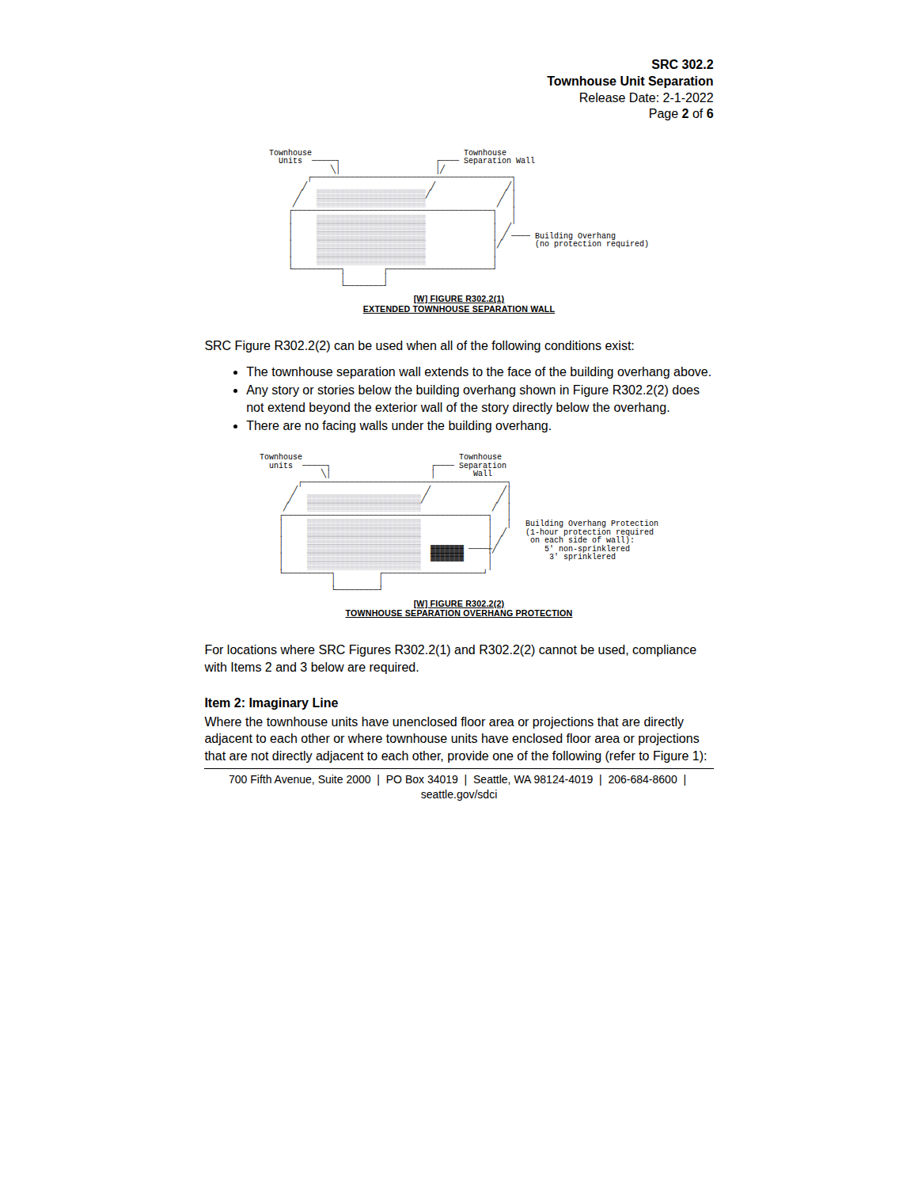SRC 302.2
Townhouse Unit Separation
Release Date: 2-1-2022
Page 2 of 6
Townhouse Townhouse Units ─────┐ ┌──── Separation Wall ╲│ │╱ ┌──────────────────────────────────────────┐ ╱ ╱ ╱│ ╱ ░░░░░░░░░░░░░░░░░░░░░░░╱ ╱ │ ╱ ░░░░░░░░░░░░░░░░░░░░░░░ ╱ │ ┌──────────────────────────────────────────┐ │ │ ░░░░░░░░░░░░░░░░░░░░░░░ │ │ │ ░░░░░░░░░░░░░░░░░░░░░░░ │ ╱ │ ░░░░░░░░░░░░░░░░░░░░░░░ │ ╱ ──── Building Overhang │ ░░░░░░░░░░░░░░░░░░░░░░░ │╱ (no protection required) │ ░░░░░░░░░░░░░░░░░░░░░░░ │ │ ░░░░░░░░░░░░░░░░░░░░░░░ │ └──────────┐ ┌──────────────────────┘ │ │ └────────┘
[W] FIGURE R302.2(1)
EXTENDED TOWNHOUSE SEPARATION WALL
SRC Figure R302.2(2) can be used when all of the following conditions exist:
The townhouse separation wall extends to the face of the building overhang above.
Any story or stories below the building overhang shown in Figure R302.2(2) does not extend beyond the exterior wall of the story directly below the overhang.
There are no facing walls under the building overhang.
Townhouse Townhouse units ─────┐ ┌──── Separation ╲│ │ Wall ┌───────────────────────────────────────────┐ ╱ ╱ ╱│ ╱ ░░░░░░░░░░░░░░░░░░░░░░░░╱ ╱ │ ╱ ░░░░░░░░░░░░░░░░░░░░░░░░ ╱ │ ┌───────────────────────────────────────────┐ │ │ ░░░░░░░░░░░░░░░░░░░░░░░░ │ │ Building Overhang Protection │ ░░░░░░░░░░░░░░░░░░░░░░░░ │ ╱ (1-hour protection required │ ░░░░░░░░░░░░░░░░░░░░░░░░ │ ╱ on each side of wall): │ ░░░░░░░░░░░░░░░░░░░░░░░░ ▓▓▓▓▓▓▓ ────┼╱ 5' non-sprinklered │ ░░░░░░░░░░░░░░░░░░░░░░░░ ▓▓▓▓▓▓▓ │ 3' sprinklered │ ░░░░░░░░░░░░░░░░░░░░░░░░ │ └──────────┐ ┌─────────────────────┘ │ │ └─────────┘
[W] FIGURE R302.2(2)
TOWNHOUSE SEPARATION OVERHANG PROTECTION
For locations where SRC Figures R302.2(1) and R302.2(2) cannot be used, compliance with Items 2 and 3 below are required.
Item 2: Imaginary Line
Where the townhouse units have unenclosed floor area or projections that are directly adjacent to each other or where townhouse units have enclosed floor area or projections that are not directly adjacent to each other, provide one of the following (refer to Figure 1):
700 Fifth Avenue, Suite 2000 | PO Box 34019 | Seattle, WA 98124-4019 | 206-684-8600 | seattle.gov/sdci